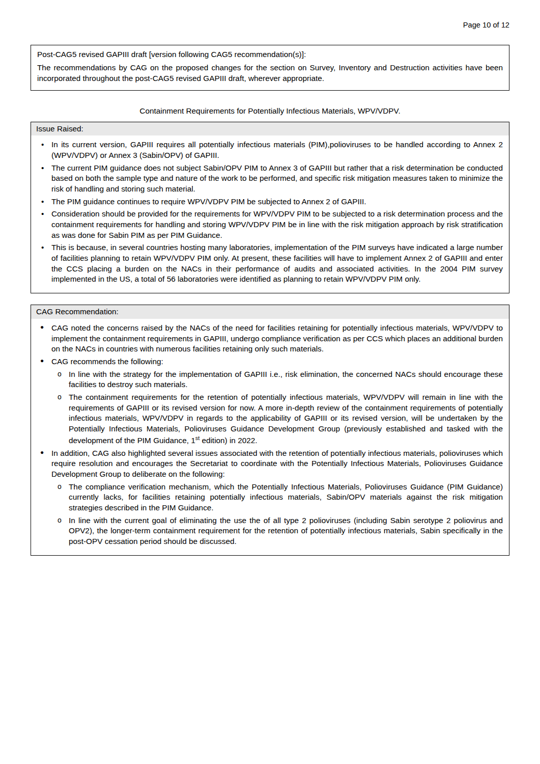Page 10 of 12
Post-CAG5 revised GAPIII draft [version following CAG5 recommendation(s)]:
The recommendations by CAG on the proposed changes for the section on Survey, Inventory and Destruction activities have been incorporated throughout the post-CAG5 revised GAPIII draft, wherever appropriate.
Containment Requirements for Potentially Infectious Materials, WPV/VDPV.
Issue Raised:
In its current version, GAPIII requires all potentially infectious materials (PIM),polioviruses to be handled according to Annex 2 (WPV/VDPV) or Annex 3 (Sabin/OPV) of GAPIII.
The current PIM guidance does not subject Sabin/OPV PIM to Annex 3 of GAPIII but rather that a risk determination be conducted based on both the sample type and nature of the work to be performed, and specific risk mitigation measures taken to minimize the risk of handling and storing such material.
The PIM guidance continues to require WPV/VDPV PIM be subjected to Annex 2 of GAPIII.
Consideration should be provided for the requirements for WPV/VDPV PIM to be subjected to a risk determination process and the containment requirements for handling and storing WPV/VDPV PIM be in line with the risk mitigation approach by risk stratification as was done for Sabin PIM as per PIM Guidance.
This is because, in several countries hosting many laboratories, implementation of the PIM surveys have indicated a large number of facilities planning to retain WPV/VDPV PIM only. At present, these facilities will have to implement Annex 2 of GAPIII and enter the CCS placing a burden on the NACs in their performance of audits and associated activities. In the 2004 PIM survey implemented in the US, a total of 56 laboratories were identified as planning to retain WPV/VDPV PIM only.
CAG Recommendation:
CAG noted the concerns raised by the NACs of the need for facilities retaining for potentially infectious materials, WPV/VDPV to implement the containment requirements in GAPIII, undergo compliance verification as per CCS which places an additional burden on the NACs in countries with numerous facilities retaining only such materials.
CAG recommends the following:
In line with the strategy for the implementation of GAPIII i.e., risk elimination, the concerned NACs should encourage these facilities to destroy such materials.
The containment requirements for the retention of potentially infectious materials, WPV/VDPV will remain in line with the requirements of GAPIII or its revised version for now. A more in-depth review of the containment requirements of potentially infectious materials, WPV/VDPV in regards to the applicability of GAPIII or its revised version, will be undertaken by the Potentially Infectious Materials, Polioviruses Guidance Development Group (previously established and tasked with the development of the PIM Guidance, 1st edition) in 2022.
In addition, CAG also highlighted several issues associated with the retention of potentially infectious materials, polioviruses which require resolution and encourages the Secretariat to coordinate with the Potentially Infectious Materials, Polioviruses Guidance Development Group to deliberate on the following:
The compliance verification mechanism, which the Potentially Infectious Materials, Polioviruses Guidance (PIM Guidance) currently lacks, for facilities retaining potentially infectious materials, Sabin/OPV materials against the risk mitigation strategies described in the PIM Guidance.
In line with the current goal of eliminating the use the of all type 2 polioviruses (including Sabin serotype 2 poliovirus and OPV2), the longer-term containment requirement for the retention of potentially infectious materials, Sabin specifically in the post-OPV cessation period should be discussed.